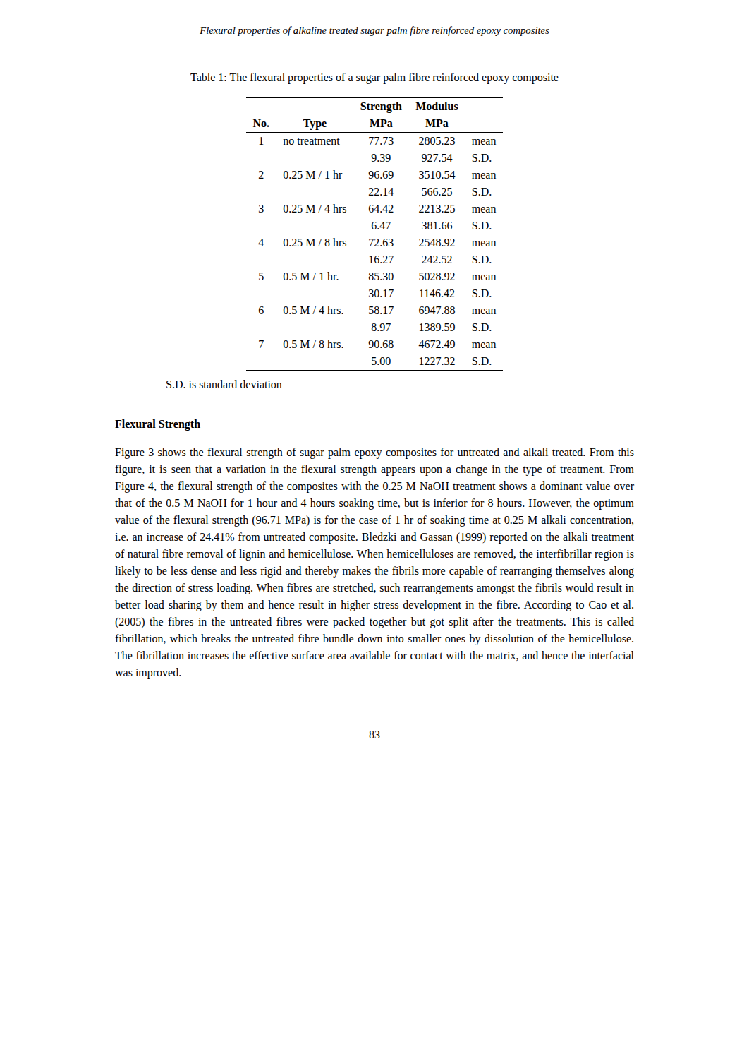Flexural properties of alkaline treated sugar palm fibre reinforced epoxy composites
Table 1: The flexural properties of a sugar palm fibre reinforced epoxy composite
| No. | Type | Strength | Modulus | |
| --- | --- | --- | --- | --- |
| MPa | MPa |
| 1 | no treatment | 77.73 | 2805.23 | mean |
| | | 9.39 | 927.54 | S.D. |
| 2 | 0.25 M / 1 hr | 96.69 | 3510.54 | mean |
| | | 22.14 | 566.25 | S.D. |
| 3 | 0.25 M / 4 hrs | 64.42 | 2213.25 | mean |
| | | 6.47 | 381.66 | S.D. |
| 4 | 0.25 M / 8 hrs | 72.63 | 2548.92 | mean |
| | | 16.27 | 242.52 | S.D. |
| 5 | 0.5 M / 1 hr. | 85.30 | 5028.92 | mean |
| | | 30.17 | 1146.42 | S.D. |
| 6 | 0.5 M / 4 hrs. | 58.17 | 6947.88 | mean |
| | | 8.97 | 1389.59 | S.D. |
| 7 | 0.5 M / 8 hrs. | 90.68 | 4672.49 | mean |
| | | 5.00 | 1227.32 | S.D. |
S.D. is standard deviation
Flexural Strength
Figure 3 shows the flexural strength of sugar palm epoxy composites for untreated and alkali treated. From this figure, it is seen that a variation in the flexural strength appears upon a change in the type of treatment. From Figure 4, the flexural strength of the composites with the 0.25 M NaOH treatment shows a dominant value over that of the 0.5 M NaOH for 1 hour and 4 hours soaking time, but is inferior for 8 hours. However, the optimum value of the flexural strength (96.71 MPa) is for the case of 1 hr of soaking time at 0.25 M alkali concentration, i.e. an increase of 24.41% from untreated composite. Bledzki and Gassan (1999) reported on the alkali treatment of natural fibre removal of lignin and hemicellulose. When hemicelluloses are removed, the interfibrillar region is likely to be less dense and less rigid and thereby makes the fibrils more capable of rearranging themselves along the direction of stress loading. When fibres are stretched, such rearrangements amongst the fibrils would result in better load sharing by them and hence result in higher stress development in the fibre. According to Cao et al. (2005) the fibres in the untreated fibres were packed together but got split after the treatments. This is called fibrillation, which breaks the untreated fibre bundle down into smaller ones by dissolution of the hemicellulose. The fibrillation increases the effective surface area available for contact with the matrix, and hence the interfacial was improved.
83